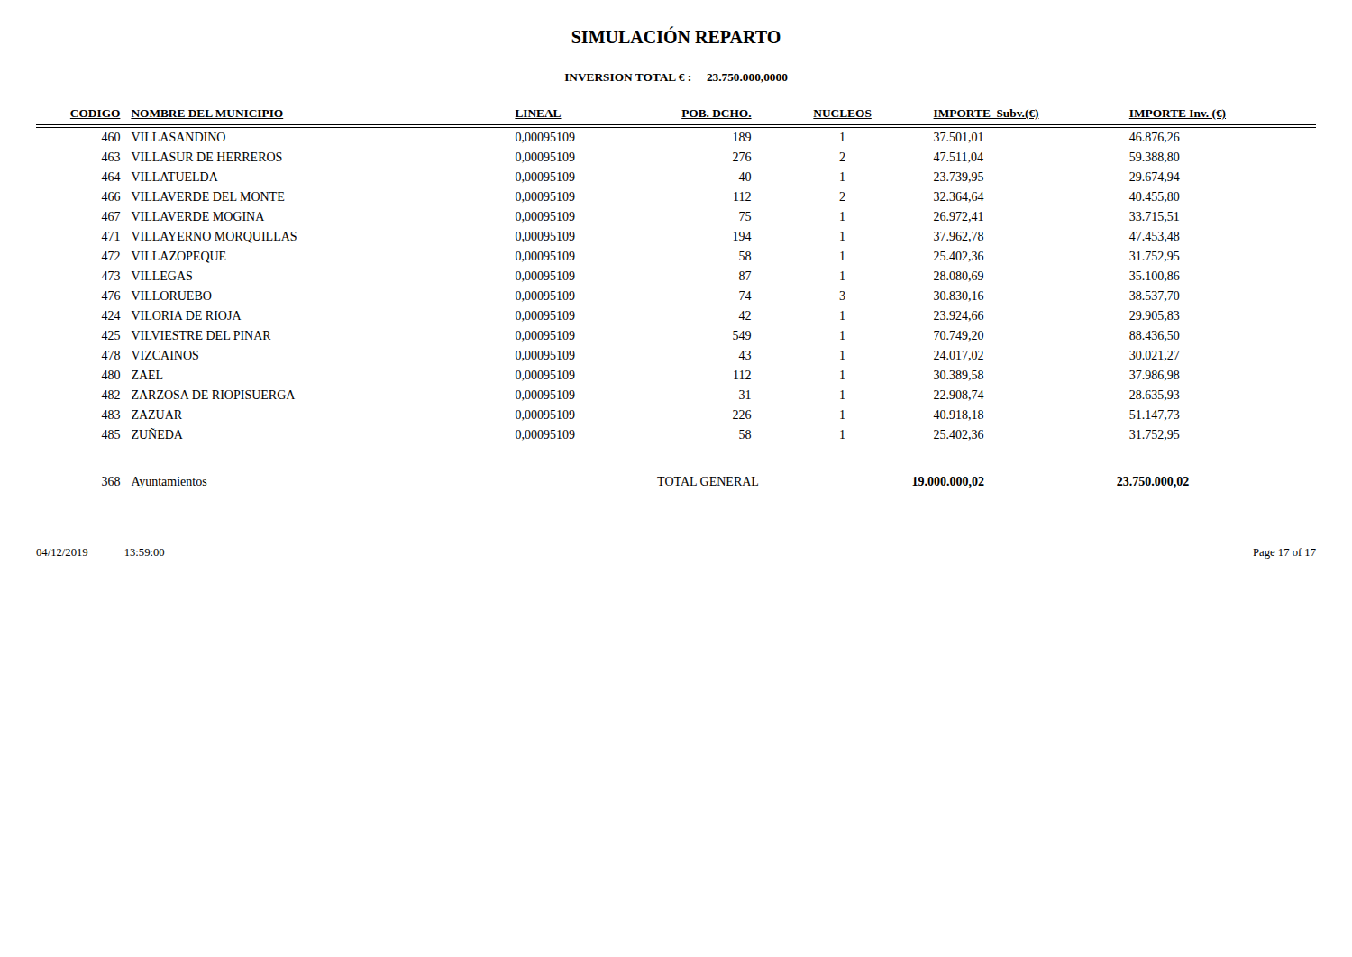SIMULACIÓN REPARTO
INVERSION TOTAL € : 23.750.000,0000
| CODIGO | NOMBRE DEL MUNICIPIO | LINEAL | POB. DCHO. | NUCLEOS | IMPORTE Subv.(€) | IMPORTE Inv. (€) |
| --- | --- | --- | --- | --- | --- | --- |
| 460 | VILLASANDINO | 0,00095109 | 189 | 1 | 37.501,01 | 46.876,26 |
| 463 | VILLASUR DE HERREROS | 0,00095109 | 276 | 2 | 47.511,04 | 59.388,80 |
| 464 | VILLATUELDA | 0,00095109 | 40 | 1 | 23.739,95 | 29.674,94 |
| 466 | VILLAVERDE DEL MONTE | 0,00095109 | 112 | 2 | 32.364,64 | 40.455,80 |
| 467 | VILLAVERDE MOGINA | 0,00095109 | 75 | 1 | 26.972,41 | 33.715,51 |
| 471 | VILLAYERNO MORQUILLAS | 0,00095109 | 194 | 1 | 37.962,78 | 47.453,48 |
| 472 | VILLAZOPEQUE | 0,00095109 | 58 | 1 | 25.402,36 | 31.752,95 |
| 473 | VILLEGAS | 0,00095109 | 87 | 1 | 28.080,69 | 35.100,86 |
| 476 | VILLORUEBO | 0,00095109 | 74 | 3 | 30.830,16 | 38.537,70 |
| 424 | VILORIA DE RIOJA | 0,00095109 | 42 | 1 | 23.924,66 | 29.905,83 |
| 425 | VILVIESTRE DEL PINAR | 0,00095109 | 549 | 1 | 70.749,20 | 88.436,50 |
| 478 | VIZCAINOS | 0,00095109 | 43 | 1 | 24.017,02 | 30.021,27 |
| 480 | ZAEL | 0,00095109 | 112 | 1 | 30.389,58 | 37.986,98 |
| 482 | ZARZOSA DE RIOPISUERGA | 0,00095109 | 31 | 1 | 22.908,74 | 28.635,93 |
| 483 | ZAZUAR | 0,00095109 | 226 | 1 | 40.918,18 | 51.147,73 |
| 485 | ZUÑEDA | 0,00095109 | 58 | 1 | 25.402,36 | 31.752,95 |
| 368 | Ayuntamientos | TOTAL GENERAL | 19.000.000,02 | 23.750.000,02 |
04/12/201913:59:00
Page 17 of 17